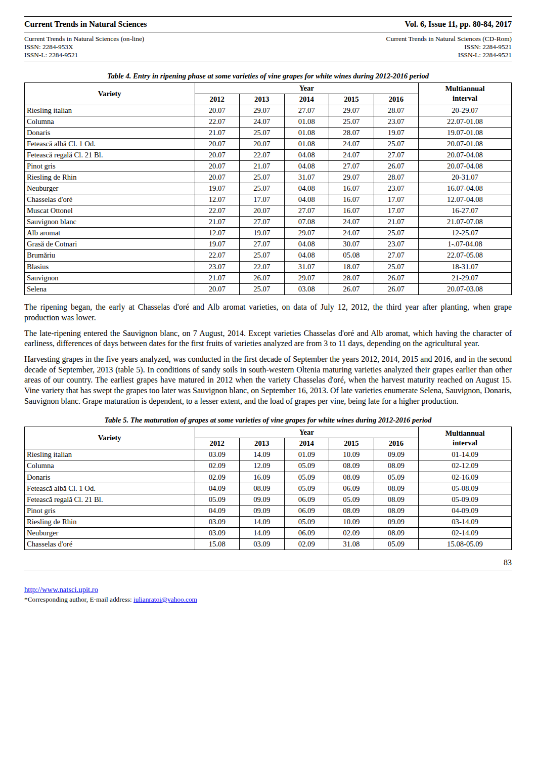| Current Trends in Natural Sciences | Vol. 6, Issue 11, pp. 80-84, 2017 |
| Current Trends in Natural Sciences (on-line) ISSN: 2284-953X ISSN-L: 2284-9521 | Current Trends in Natural Sciences (CD-Rom) ISSN: 2284-9521 ISSN-L: 2284-9521 |
Table 4. Entry in ripening phase at some varieties of vine grapes for white wines during 2012-2016 period
| Variety | Year | Multiannual interval |
| --- | --- | --- |
| 2012 | 2013 | 2014 | 2015 | 2016 |
| Riesling italian | 20.07 | 29.07 | 27.07 | 29.07 | 28.07 | 20-29.07 |
| Columna | 22.07 | 24.07 | 01.08 | 25.07 | 23.07 | 22.07-01.08 |
| Donaris | 21.07 | 25.07 | 01.08 | 28.07 | 19.07 | 19.07-01.08 |
| Fetească albă Cl. 1 Od. | 20.07 | 20.07 | 01.08 | 24.07 | 25.07 | 20.07-01.08 |
| Fetească regală Cl. 21 Bl. | 20.07 | 22.07 | 04.08 | 24.07 | 27.07 | 20.07-04.08 |
| Pinot gris | 20.07 | 21.07 | 04.08 | 27.07 | 26.07 | 20.07-04.08 |
| Riesling de Rhin | 20.07 | 25.07 | 31.07 | 29.07 | 28.07 | 20-31.07 |
| Neuburger | 19.07 | 25.07 | 04.08 | 16.07 | 23.07 | 16.07-04.08 |
| Chasselas d'oré | 12.07 | 17.07 | 04.08 | 16.07 | 17.07 | 12.07-04.08 |
| Muscat Ottonel | 22.07 | 20.07 | 27.07 | 16.07 | 17.07 | 16-27.07 |
| Sauvignon blanc | 21.07 | 27.07 | 07.08 | 24.07 | 21.07 | 21.07-07.08 |
| Alb aromat | 12.07 | 19.07 | 29.07 | 24.07 | 25.07 | 12-25.07 |
| Grasă de Cotnari | 19.07 | 27.07 | 04.08 | 30.07 | 23.07 | 1-.07-04.08 |
| Brumăriu | 22.07 | 25.07 | 04.08 | 05.08 | 27.07 | 22.07-05.08 |
| Blasius | 23.07 | 22.07 | 31.07 | 18.07 | 25.07 | 18-31.07 |
| Sauvignon | 21.07 | 26.07 | 29.07 | 28.07 | 26.07 | 21-29.07 |
| Selena | 20.07 | 25.07 | 03.08 | 26.07 | 26.07 | 20.07-03.08 |
The ripening began, the early at Chasselas d'oré and Alb aromat varieties, on data of July 12, 2012, the third year after planting, when grape production was lower.
The late-ripening entered the Sauvignon blanc, on 7 August, 2014. Except varieties Chasselas d'oré and Alb aromat, which having the character of earliness, differences of days between dates for the first fruits of varieties analyzed are from 3 to 11 days, depending on the agricultural year.
Harvesting grapes in the five years analyzed, was conducted in the first decade of September the years 2012, 2014, 2015 and 2016, and in the second decade of September, 2013 (table 5). In conditions of sandy soils in south-western Oltenia maturing varieties analyzed their grapes earlier than other areas of our country. The earliest grapes have matured in 2012 when the variety Chasselas d'oré, when the harvest maturity reached on August 15. Vine variety that has swept the grapes too later was Sauvignon blanc, on September 16, 2013. Of late varieties enumerate Selena, Sauvignon, Donaris, Sauvignon blanc. Grape maturation is dependent, to a lesser extent, and the load of grapes per vine, being late for a higher production.
Table 5. The maturation of grapes at some varieties of vine grapes for white wines during 2012-2016 period
| Variety | Year | Multiannual interval |
| --- | --- | --- |
| 2012 | 2013 | 2014 | 2015 | 2016 |
| Riesling italian | 03.09 | 14.09 | 01.09 | 10.09 | 09.09 | 01-14.09 |
| Columna | 02.09 | 12.09 | 05.09 | 08.09 | 08.09 | 02-12.09 |
| Donaris | 02.09 | 16.09 | 05.09 | 08.09 | 05.09 | 02-16.09 |
| Fetească albă Cl. 1 Od. | 04.09 | 08.09 | 05.09 | 06.09 | 08.09 | 05-08.09 |
| Fetească regală Cl. 21 Bl. | 05.09 | 09.09 | 06.09 | 05.09 | 08.09 | 05-09.09 |
| Pinot gris | 04.09 | 09.09 | 06.09 | 08.09 | 08.09 | 04-09.09 |
| Riesling de Rhin | 03.09 | 14.09 | 05.09 | 10.09 | 09.09 | 03-14.09 |
| Neuburger | 03.09 | 14.09 | 06.09 | 02.09 | 08.09 | 02-14.09 |
| Chasselas d'oré | 15.08 | 03.09 | 02.09 | 31.08 | 05.09 | 15.08-05.09 |
83
http://www.natsci.upit.ro
*Corresponding author, E-mail address: iulianratoi@yahoo.com